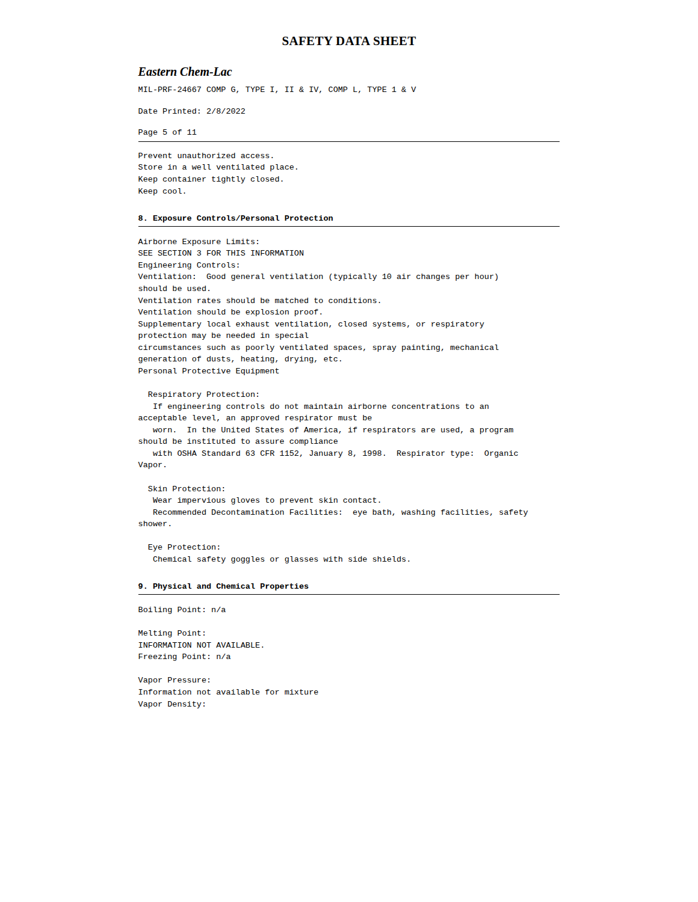SAFETY DATA SHEET
Eastern Chem-Lac
MIL-PRF-24667 COMP G, TYPE I, II & IV, COMP L, TYPE 1 & V
Date Printed: 2/8/2022
Page 5 of 11
Prevent unauthorized access.
Store in a well ventilated place.
Keep container tightly closed.
Keep cool.
8. Exposure Controls/Personal Protection
Airborne Exposure Limits:
SEE SECTION 3 FOR THIS INFORMATION
Engineering Controls:
Ventilation:  Good general ventilation (typically 10 air changes per hour)
should be used.
Ventilation rates should be matched to conditions.
Ventilation should be explosion proof.
Supplementary local exhaust ventilation, closed systems, or respiratory
protection may be needed in special
circumstances such as poorly ventilated spaces, spray painting, mechanical
generation of dusts, heating, drying, etc.
Personal Protective Equipment

  Respiratory Protection:
   If engineering controls do not maintain airborne concentrations to an
acceptable level, an approved respirator must be
   worn.  In the United States of America, if respirators are used, a program
should be instituted to assure compliance
   with OSHA Standard 63 CFR 1152, January 8, 1998.  Respirator type:  Organic
Vapor.

  Skin Protection:
   Wear impervious gloves to prevent skin contact.
   Recommended Decontamination Facilities:  eye bath, washing facilities, safety
shower.

  Eye Protection:
   Chemical safety goggles or glasses with side shields.
9. Physical and Chemical Properties
Boiling Point: n/a

Melting Point:
INFORMATION NOT AVAILABLE.
Freezing Point: n/a

Vapor Pressure:
Information not available for mixture
Vapor Density: